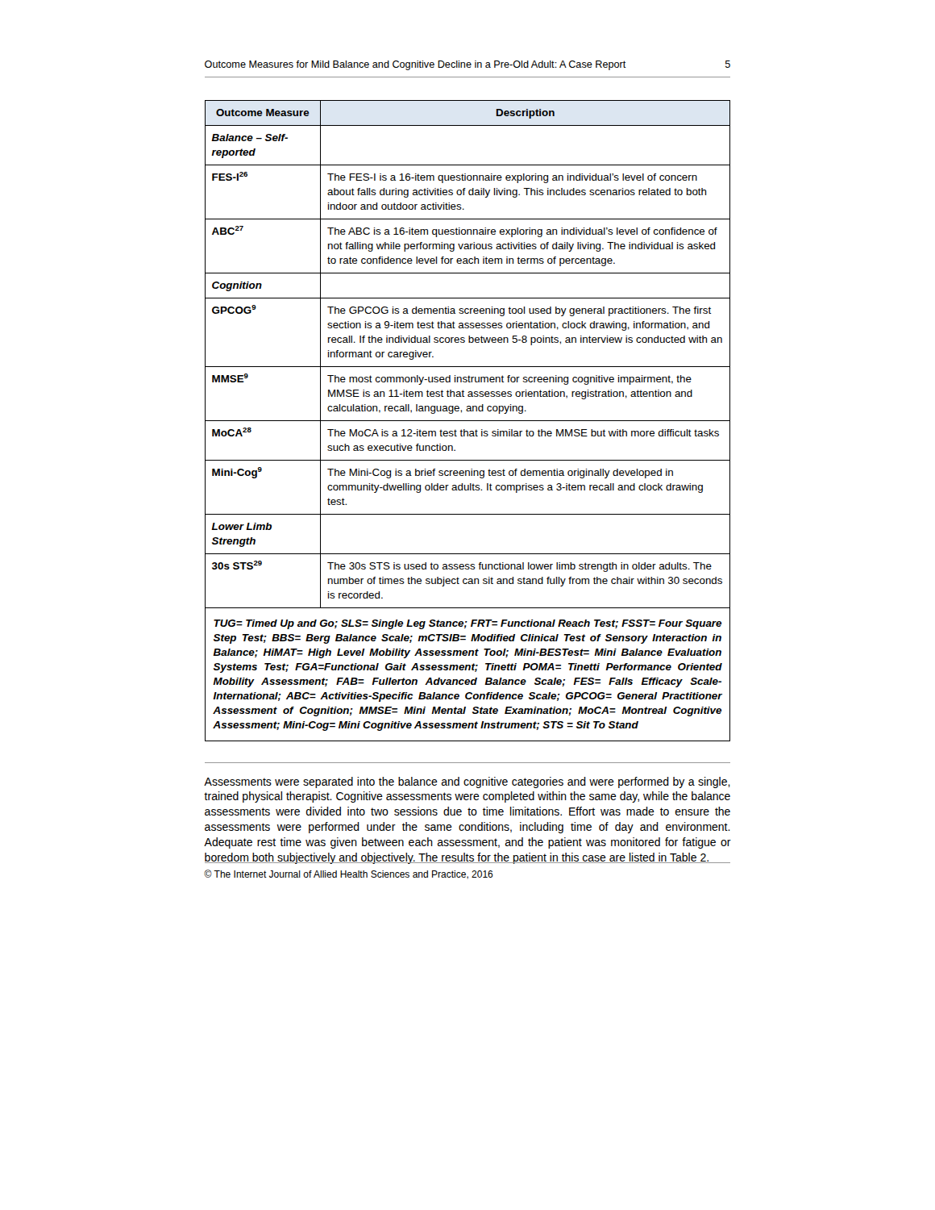Outcome Measures for Mild Balance and Cognitive Decline in a Pre-Old Adult: A Case Report
5
| Outcome Measure | Description |
| --- | --- |
| Balance – Self-reported | |
| FES-I 26 | The FES-I is a 16-item questionnaire exploring an individual’s level of concern about falls during activities of daily living. This includes scenarios related to both indoor and outdoor activities. |
| ABC 27 | The ABC is a 16-item questionnaire exploring an individual’s level of confidence of not falling while performing various activities of daily living. The individual is asked to rate confidence level for each item in terms of percentage. |
| Cognition | |
| GPCOG 9 | The GPCOG is a dementia screening tool used by general practitioners. The first section is a 9-item test that assesses orientation, clock drawing, information, and recall. If the individual scores between 5-8 points, an interview is conducted with an informant or caregiver. |
| MMSE 9 | The most commonly-used instrument for screening cognitive impairment, the MMSE is an 11-item test that assesses orientation, registration, attention and calculation, recall, language, and copying. |
| MoCA 28 | The MoCA is a 12-item test that is similar to the MMSE but with more difficult tasks such as executive function. |
| Mini-Cog 9 | The Mini-Cog is a brief screening test of dementia originally developed in community-dwelling older adults. It comprises a 3-item recall and clock drawing test. |
| Lower Limb Strength | |
| 30s STS 29 | The 30s STS is used to assess functional lower limb strength in older adults. The number of times the subject can sit and stand fully from the chair within 30 seconds is recorded. |
TUG= Timed Up and Go; SLS= Single Leg Stance; FRT= Functional Reach Test; FSST= Four Square Step Test; BBS= Berg Balance Scale; mCTSIB= Modified Clinical Test of Sensory Interaction in Balance; HiMAT= High Level Mobility Assessment Tool; Mini-BESTest= Mini Balance Evaluation Systems Test; FGA=Functional Gait Assessment; Tinetti POMA= Tinetti Performance Oriented Mobility Assessment; FAB= Fullerton Advanced Balance Scale; FES= Falls Efficacy Scale-International; ABC= Activities-Specific Balance Confidence Scale; GPCOG= General Practitioner Assessment of Cognition; MMSE= Mini Mental State Examination; MoCA= Montreal Cognitive Assessment; Mini-Cog= Mini Cognitive Assessment Instrument; STS = Sit To Stand
Assessments were separated into the balance and cognitive categories and were performed by a single, trained physical therapist. Cognitive assessments were completed within the same day, while the balance assessments were divided into two sessions due to time limitations. Effort was made to ensure the assessments were performed under the same conditions, including time of day and environment. Adequate rest time was given between each assessment, and the patient was monitored for fatigue or boredom both subjectively and objectively. The results for the patient in this case are listed in Table 2.
© The Internet Journal of Allied Health Sciences and Practice, 2016